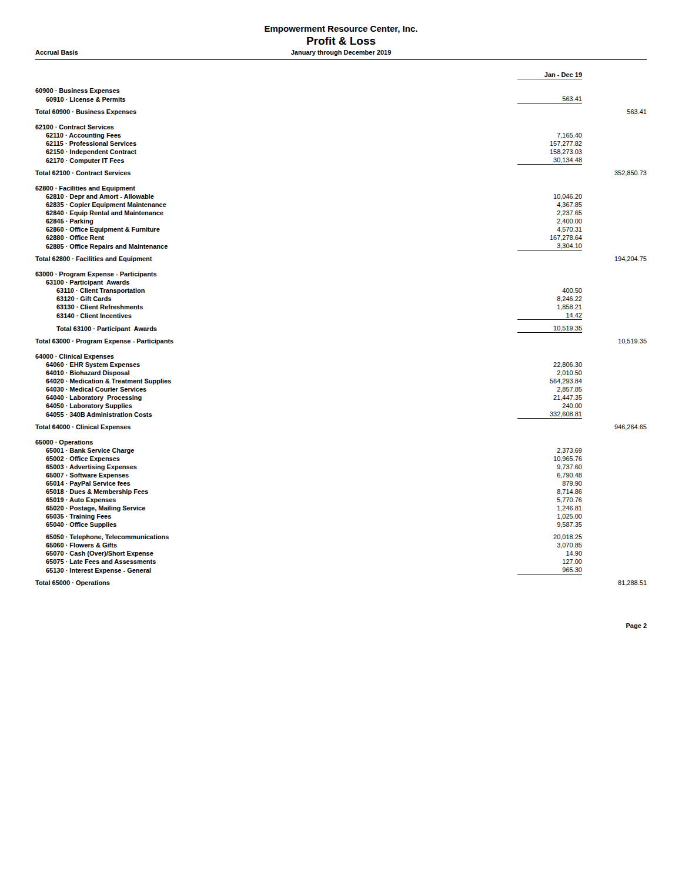Empowerment Resource Center, Inc.
Profit & Loss
Accrual Basis
January through December 2019
| | Jan - Dec 19 | |
| 60900 · Business Expenses | | |
| 60910 · License & Permits | 563.41 | |
| Total 60900 · Business Expenses | | 563.41 |
| 62100 · Contract Services | | |
| 62110 · Accounting Fees | 7,165.40 | |
| 62115 · Professional Services | 157,277.82 | |
| 62150 · Independent Contract | 158,273.03 | |
| 62170 · Computer IT Fees | 30,134.48 | |
| Total 62100 · Contract Services | | 352,850.73 |
| 62800 · Facilities and Equipment | | |
| 62810 · Depr and Amort - Allowable | 10,046.20 | |
| 62835 · Copier Equipment Maintenance | 4,367.85 | |
| 62840 · Equip Rental and Maintenance | 2,237.65 | |
| 62845 · Parking | 2,400.00 | |
| 62860 · Office Equipment & Furniture | 4,570.31 | |
| 62880 · Office Rent | 167,278.64 | |
| 62885 · Office Repairs and Maintenance | 3,304.10 | |
| Total 62800 · Facilities and Equipment | | 194,204.75 |
| 63000 · Program Expense - Participants | | |
| 63100 · Participant Awards | | |
| 63110 · Client Transportation | 400.50 | |
| 63120 · Gift Cards | 8,246.22 | |
| 63130 · Client Refreshments | 1,858.21 | |
| 63140 · Client Incentives | 14.42 | |
| Total 63100 · Participant Awards | 10,519.35 | |
| Total 63000 · Program Expense - Participants | | 10,519.35 |
| 64000 · Clinical Expenses | | |
| 64060 · EHR System Expenses | 22,806.30 | |
| 64010 · Biohazard Disposal | 2,010.50 | |
| 64020 · Medication & Treatment Supplies | 564,293.84 | |
| 64030 · Medical Courier Services | 2,857.85 | |
| 64040 · Laboratory Processing | 21,447.35 | |
| 64050 · Laboratory Supplies | 240.00 | |
| 64055 · 340B Administration Costs | 332,608.81 | |
| Total 64000 · Clinical Expenses | | 946,264.65 |
| 65000 · Operations | | |
| 65001 · Bank Service Charge | 2,373.69 | |
| 65002 · Office Expenses | 10,965.76 | |
| 65003 · Advertising Expenses | 9,737.60 | |
| 65007 · Software Expenses | 6,790.48 | |
| 65014 · PayPal Service fees | 879.90 | |
| 65018 · Dues & Membership Fees | 8,714.86 | |
| 65019 · Auto Expenses | 5,770.76 | |
| 65020 · Postage, Mailing Service | 1,246.81 | |
| 65035 · Training Fees | 1,025.00 | |
| 65040 · Office Supplies | 9,587.35 | |
| 65050 · Telephone, Telecommunications | 20,018.25 | |
| 65060 · Flowers & Gifts | 3,070.85 | |
| 65070 · Cash (Over)/Short Expense | 14.90 | |
| 65075 · Late Fees and Assessments | 127.00 | |
| 65130 · Interest Expense - General | 965.30 | |
| Total 65000 · Operations | | 81,288.51 |
Page 2